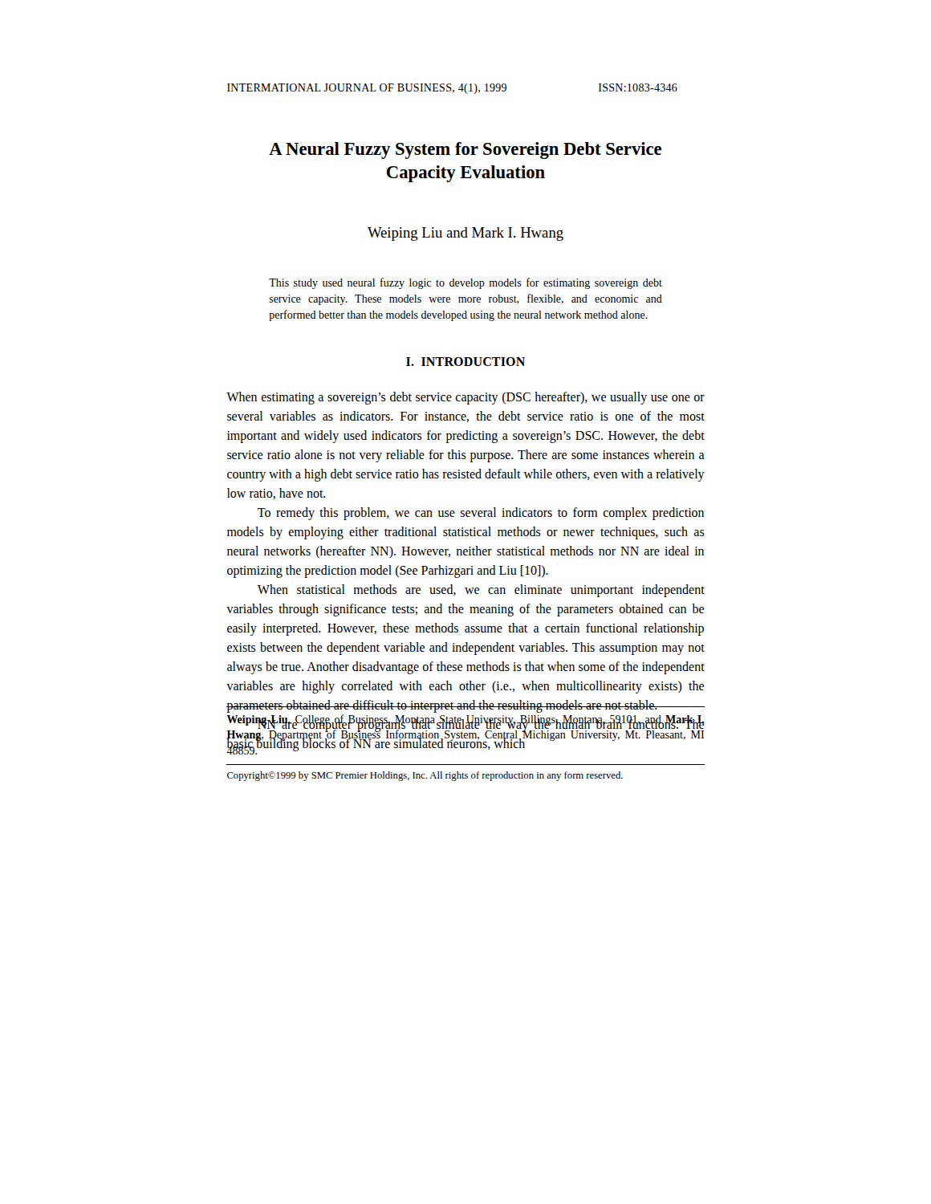INTERMATIONAL JOURNAL OF BUSINESS, 4(1), 1999 ISSN:1083-4346
A Neural Fuzzy System for Sovereign Debt Service
Capacity Evaluation
Weiping Liu and Mark I. Hwang
This study used neural fuzzy logic to develop models for estimating sovereign debt service capacity. These models were more robust, flexible, and economic and performed better than the models developed using the neural network method alone.
I. INTRODUCTION
When estimating a sovereign’s debt service capacity (DSC hereafter), we usually use one or several variables as indicators. For instance, the debt service ratio is one of the most important and widely used indicators for predicting a sovereign’s DSC. However, the debt service ratio alone is not very reliable for this purpose. There are some instances wherein a country with a high debt service ratio has resisted default while others, even with a relatively low ratio, have not.
To remedy this problem, we can use several indicators to form complex prediction models by employing either traditional statistical methods or newer techniques, such as neural networks (hereafter NN). However, neither statistical methods nor NN are ideal in optimizing the prediction model (See Parhizgari and Liu [10]).
When statistical methods are used, we can eliminate unimportant independent variables through significance tests; and the meaning of the parameters obtained can be easily interpreted. However, these methods assume that a certain functional relationship exists between the dependent variable and independent variables. This assumption may not always be true. Another disadvantage of these methods is that when some of the independent variables are highly correlated with each other (i.e., when multicollinearity exists) the parameters obtained are difficult to interpret and the resulting models are not stable.
NN are computer programs that simulate the way the human brain functions. The basic building blocks of NN are simulated neurons, which
Weiping Liu, College of Business, Montana State University, Billings, Montana, 59101, and Mark I. Hwang, Department of Business Information System, Central Michigan University, Mt. Pleasant, MI 48859.
Copyright©1999 by SMC Premier Holdings, Inc. All rights of reproduction in any form reserved.